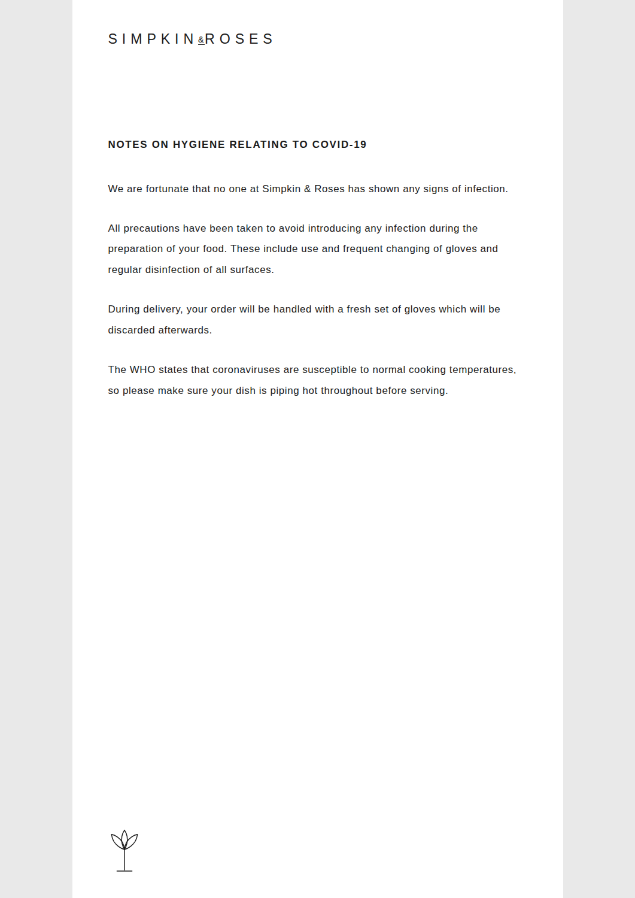Simpkin&Roses
Notes on hygiene relating to COVID-19
We are fortunate that no one at Simpkin & Roses has shown any signs of infection.
All precautions have been taken to avoid introducing any infection during the preparation of your food. These include use and frequent changing of gloves and regular disinfection of all surfaces.
During delivery, your order will be handled with a fresh set of gloves which will be discarded afterwards.
The WHO states that coronaviruses are susceptible to normal cooking temperatures, so please make sure your dish is piping hot throughout before serving.